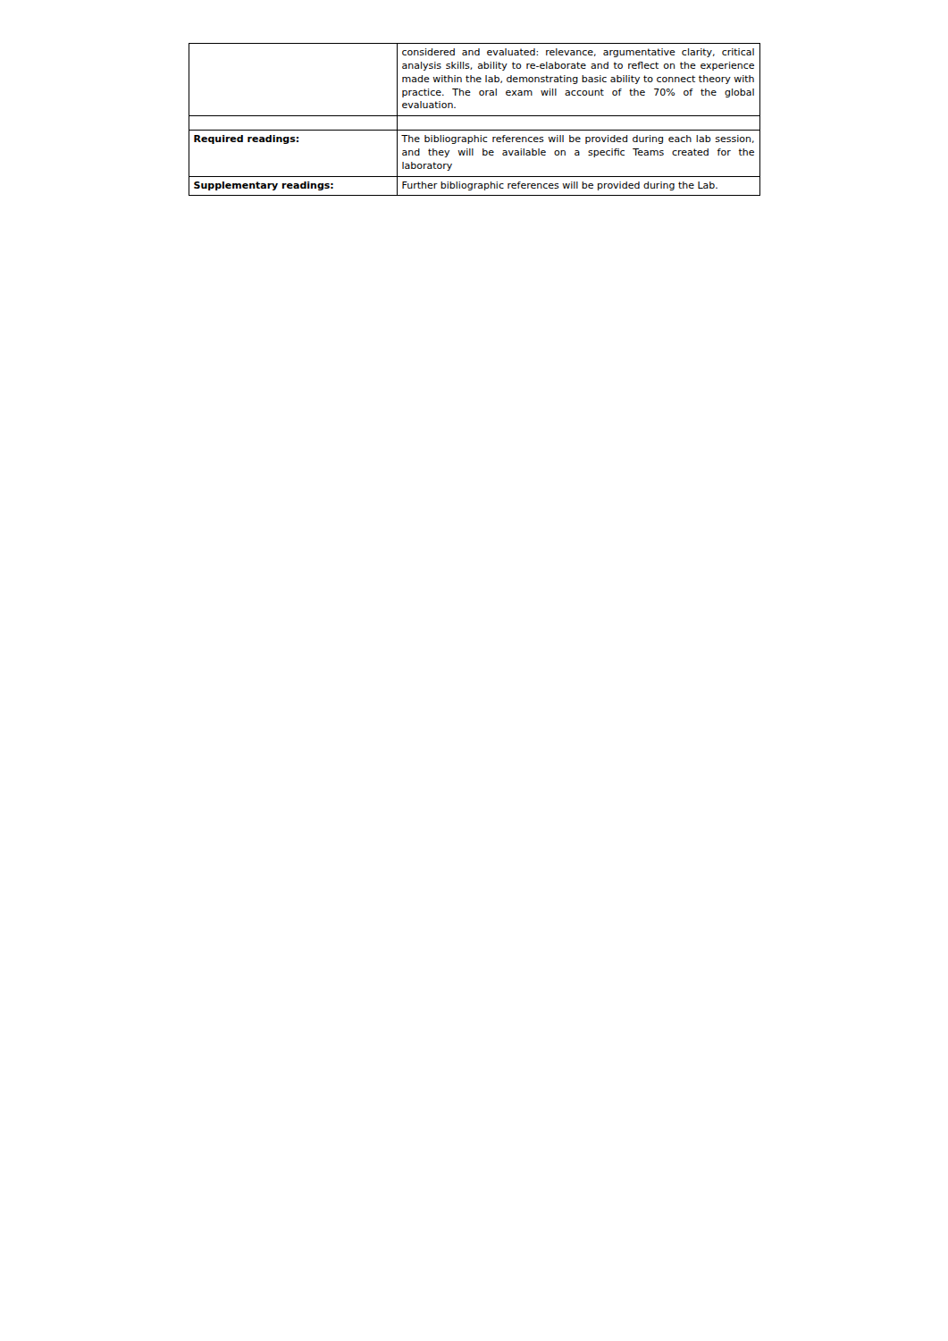| | considered and evaluated: relevance, argumentative clarity, critical analysis skills, ability to re-elaborate and to reflect on the experience made within the lab, demonstrating basic ability to connect theory with practice. The oral exam will account of the 70% of the global evaluation. |
| Required readings: | The bibliographic references will be provided during each lab session, and they will be available on a specific Teams created for the laboratory |
| Supplementary readings: | Further bibliographic references will be provided during the Lab. |